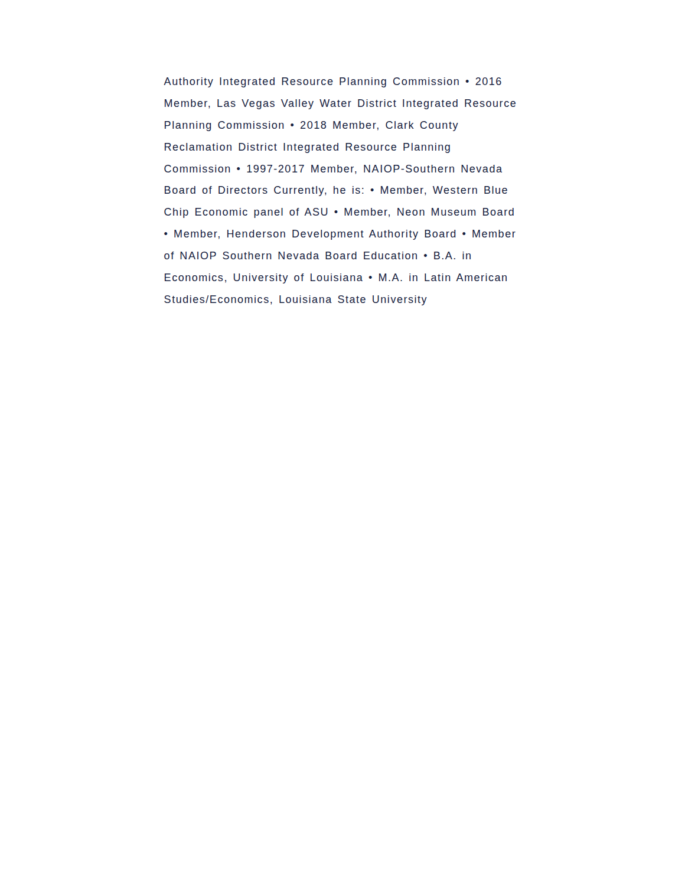Authority Integrated Resource Planning Commission • 2016 Member, Las Vegas Valley Water District Integrated Resource Planning Commission • 2018 Member, Clark County Reclamation District Integrated Resource Planning Commission • 1997-2017 Member, NAIOP-Southern Nevada Board of Directors Currently, he is: • Member, Western Blue Chip Economic panel of ASU • Member, Neon Museum Board • Member, Henderson Development Authority Board • Member of NAIOP Southern Nevada Board Education • B.A. in Economics, University of Louisiana • M.A. in Latin American Studies/Economics, Louisiana State University